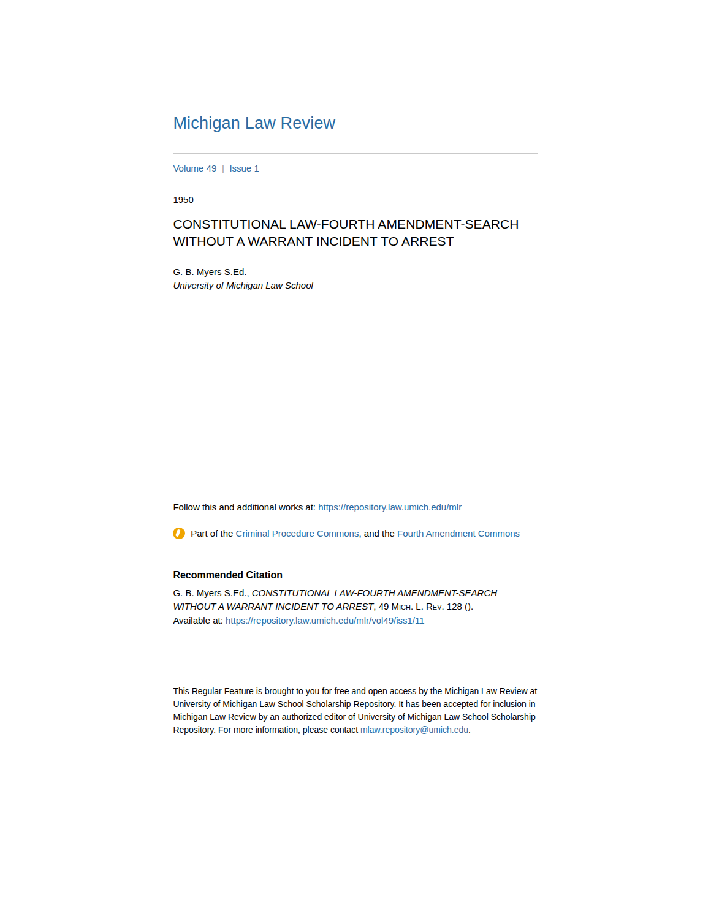Michigan Law Review
Volume 49|Issue 1
1950
CONSTITUTIONAL LAW-FOURTH AMENDMENT-SEARCH WITHOUT A WARRANT INCIDENT TO ARREST
G. B. Myers S.Ed.
University of Michigan Law School
Follow this and additional works at: https://repository.law.umich.edu/mlr
Part of the Criminal Procedure Commons, and the Fourth Amendment Commons
Recommended Citation
G. B. Myers S.Ed., CONSTITUTIONAL LAW-FOURTH AMENDMENT-SEARCH WITHOUT A WARRANT INCIDENT TO ARREST, 49 Mich. L. Rev. 128 ().
Available at: https://repository.law.umich.edu/mlr/vol49/iss1/11
This Regular Feature is brought to you for free and open access by the Michigan Law Review at University of Michigan Law School Scholarship Repository. It has been accepted for inclusion in Michigan Law Review by an authorized editor of University of Michigan Law School Scholarship Repository. For more information, please contact mlaw.repository@umich.edu.